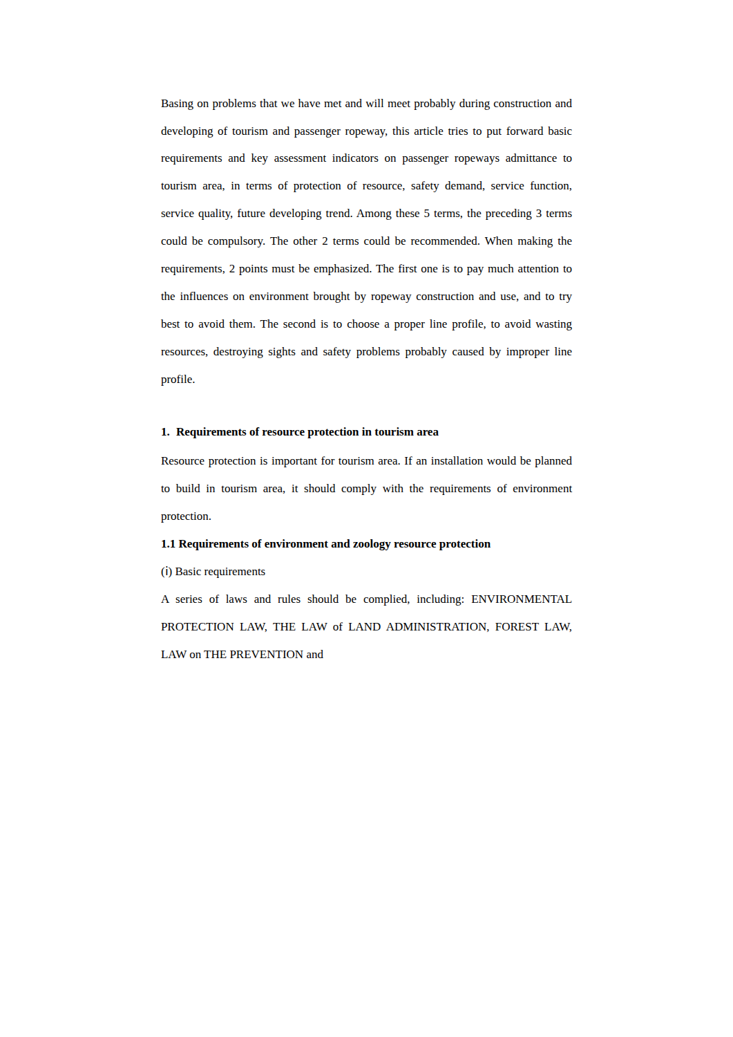Basing on problems that we have met and will meet probably during construction and developing of tourism and passenger ropeway, this article tries to put forward basic requirements and key assessment indicators on passenger ropeways admittance to tourism area, in terms of protection of resource, safety demand, service function, service quality, future developing trend. Among these 5 terms, the preceding 3 terms could be compulsory. The other 2 terms could be recommended. When making the requirements, 2 points must be emphasized. The first one is to pay much attention to the influences on environment brought by ropeway construction and use, and to try best to avoid them. The second is to choose a proper line profile, to avoid wasting resources, destroying sights and safety problems probably caused by improper line profile.
1. Requirements of resource protection in tourism area
Resource protection is important for tourism area. If an installation would be planned to build in tourism area, it should comply with the requirements of environment protection.
1.1 Requirements of environment and zoology resource protection
(ⅰ) Basic requirements
A series of laws and rules should be complied, including: ENVIRONMENTAL PROTECTION LAW, THE LAW of LAND ADMINISTRATION, FOREST LAW, LAW on THE PREVENTION and